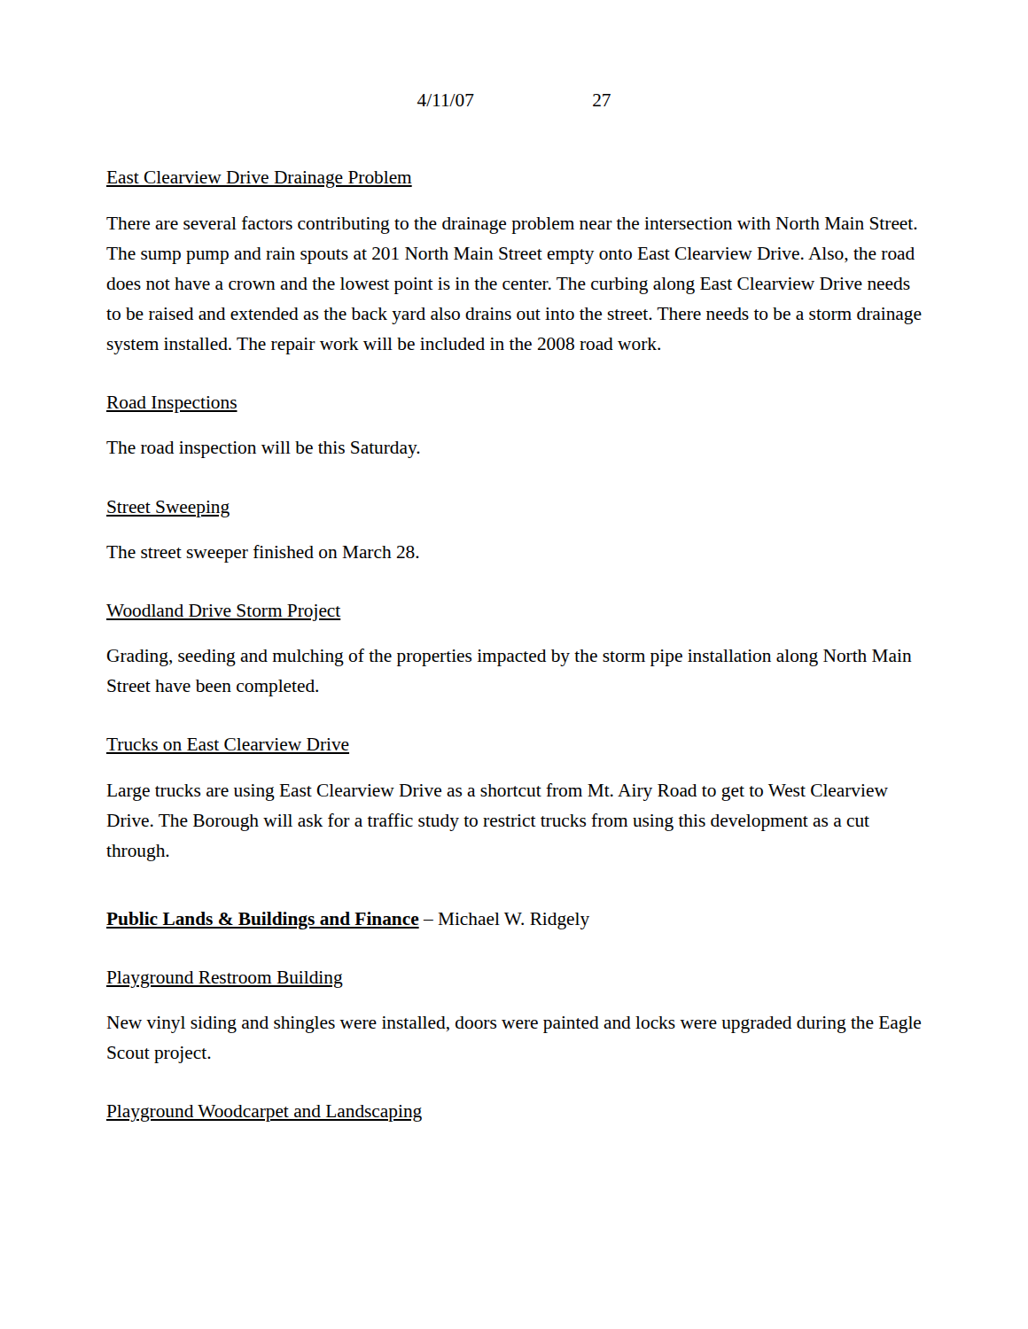4/11/07 27
East Clearview Drive Drainage Problem
There are several factors contributing to the drainage problem near the intersection with North Main Street. The sump pump and rain spouts at 201 North Main Street empty onto East Clearview Drive. Also, the road does not have a crown and the lowest point is in the center. The curbing along East Clearview Drive needs to be raised and extended as the back yard also drains out into the street. There needs to be a storm drainage system installed. The repair work will be included in the 2008 road work.
Road Inspections
The road inspection will be this Saturday.
Street Sweeping
The street sweeper finished on March 28.
Woodland Drive Storm Project
Grading, seeding and mulching of the properties impacted by the storm pipe installation along North Main Street have been completed.
Trucks on East Clearview Drive
Large trucks are using East Clearview Drive as a shortcut from Mt. Airy Road to get to West Clearview Drive. The Borough will ask for a traffic study to restrict trucks from using this development as a cut through.
Public Lands & Buildings and Finance – Michael W. Ridgely
Playground Restroom Building
New vinyl siding and shingles were installed, doors were painted and locks were upgraded during the Eagle Scout project.
Playground Woodcarpet and Landscaping